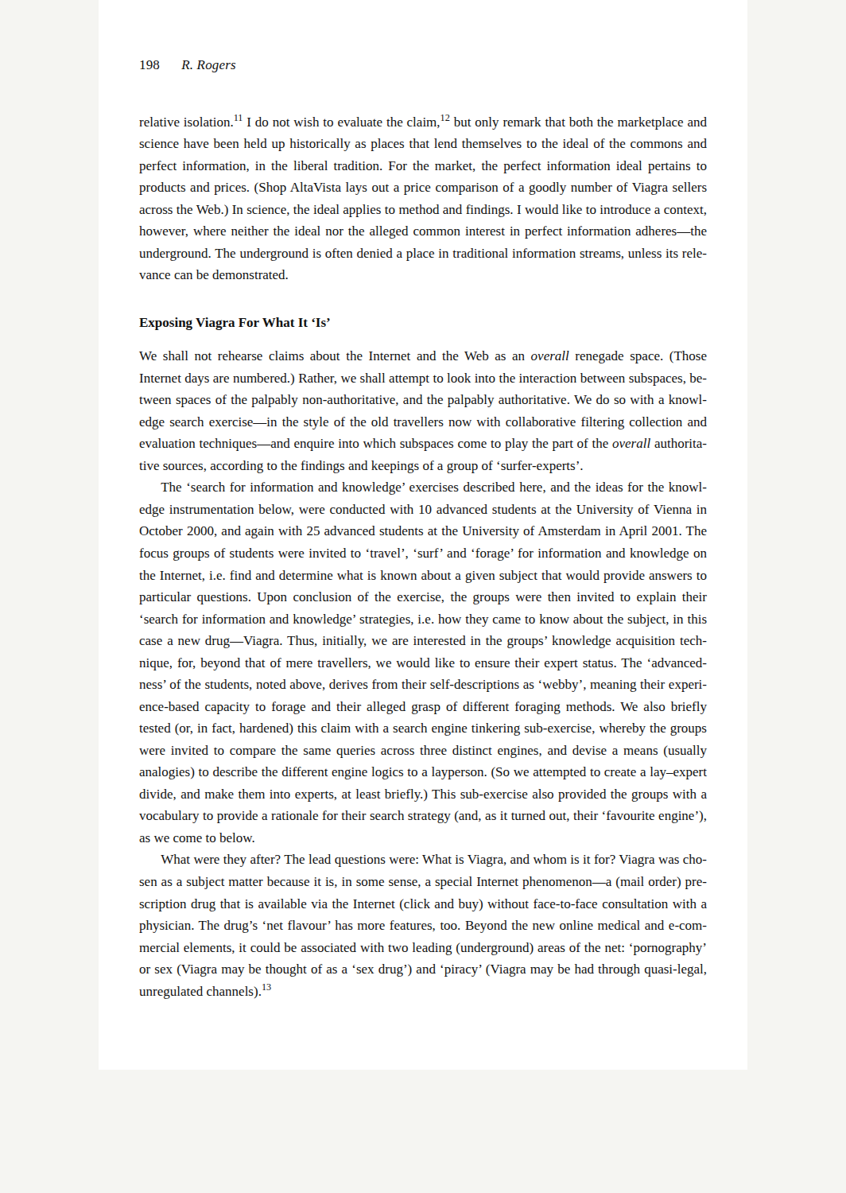198 R. Rogers
relative isolation.11 I do not wish to evaluate the claim,12 but only remark that both the marketplace and science have been held up historically as places that lend themselves to the ideal of the commons and perfect information, in the liberal tradition. For the market, the perfect information ideal pertains to products and prices. (Shop AltaVista lays out a price comparison of a goodly number of Viagra sellers across the Web.) In science, the ideal applies to method and findings. I would like to introduce a context, however, where neither the ideal nor the alleged common interest in perfect information adheres—the underground. The underground is often denied a place in traditional information streams, unless its relevance can be demonstrated.
Exposing Viagra For What It ‘Is’
We shall not rehearse claims about the Internet and the Web as an overall renegade space. (Those Internet days are numbered.) Rather, we shall attempt to look into the interaction between subspaces, between spaces of the palpably non-authoritative, and the palpably authoritative. We do so with a knowledge search exercise—in the style of the old travellers now with collaborative filtering collection and evaluation techniques—and enquire into which subspaces come to play the part of the overall authoritative sources, according to the findings and keepings of a group of ‘surfer-experts’.
The ‘search for information and knowledge’ exercises described here, and the ideas for the knowledge instrumentation below, were conducted with 10 advanced students at the University of Vienna in October 2000, and again with 25 advanced students at the University of Amsterdam in April 2001. The focus groups of students were invited to ‘travel’, ‘surf’ and ‘forage’ for information and knowledge on the Internet, i.e. find and determine what is known about a given subject that would provide answers to particular questions. Upon conclusion of the exercise, the groups were then invited to explain their ‘search for information and knowledge’ strategies, i.e. how they came to know about the subject, in this case a new drug—Viagra. Thus, initially, we are interested in the groups’ knowledge acquisition technique, for, beyond that of mere travellers, we would like to ensure their expert status. The ‘advanced-ness’ of the students, noted above, derives from their self-descriptions as ‘webby’, meaning their experience-based capacity to forage and their alleged grasp of different foraging methods. We also briefly tested (or, in fact, hardened) this claim with a search engine tinkering sub-exercise, whereby the groups were invited to compare the same queries across three distinct engines, and devise a means (usually analogies) to describe the different engine logics to a layperson. (So we attempted to create a lay–expert divide, and make them into experts, at least briefly.) This sub-exercise also provided the groups with a vocabulary to provide a rationale for their search strategy (and, as it turned out, their ‘favourite engine’), as we come to below.
What were they after? The lead questions were: What is Viagra, and whom is it for? Viagra was chosen as a subject matter because it is, in some sense, a special Internet phenomenon—a (mail order) prescription drug that is available via the Internet (click and buy) without face-to-face consultation with a physician. The drug’s ‘net flavour’ has more features, too. Beyond the new online medical and e-commercial elements, it could be associated with two leading (underground) areas of the net: ‘pornography’ or sex (Viagra may be thought of as a ‘sex drug’) and ‘piracy’ (Viagra may be had through quasi-legal, unregulated channels).13